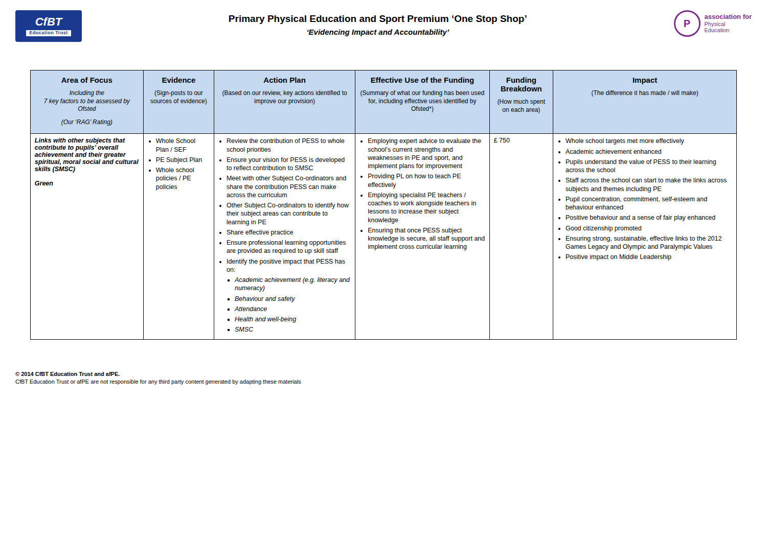CfBT Education Trust
Primary Physical Education and Sport Premium ‘One Stop Shop’
‘Evidencing Impact and Accountability’
P
association for Physical
Education
| Area of Focus Including the 7 key factors to be assessed by Ofsted (Our ‘RAG’ Rating) | Evidence (Sign-posts to our sources of evidence) | Action Plan (Based on our review, key actions identified to improve our provision) | Effective Use of the Funding (Summary of what our funding has been used for, including effective uses identified by Ofsted*) | Funding Breakdown (How much spent on each area) | Impact (The difference it has made / will make) |
| --- | --- | --- | --- | --- | --- |
| Links with other subjects that contribute to pupils’ overall achievement and their greater spiritual, moral social and cultural skills (SMSC) Green | Whole School Plan / SEF PE Subject Plan Whole school policies / PE policies | Review the contribution of PESS to whole school priorities Ensure your vision for PESS is developed to reflect contribution to SMSC Meet with other Subject Co-ordinators and share the contribution PESS can make across the curriculum Other Subject Co-ordinators to identify how their subject areas can contribute to learning in PE Share effective practice Ensure professional learning opportunities are provided as required to up skill staff Identify the positive impact that PESS has on: Academic achievement (e.g. literacy and numeracy) Behaviour and safety Attendance Health and well-being SMSC | Employing expert advice to evaluate the school’s current strengths and weaknesses in PE and sport, and implement plans for improvement Providing PL on how to teach PE effectively Employing specialist PE teachers / coaches to work alongside teachers in lessons to increase their subject knowledge Ensuring that once PESS subject knowledge is secure, all staff support and implement cross curricular learning | £ 750 | Whole school targets met more effectively Academic achievement enhanced Pupils understand the value of PESS to their learning across the school Staff across the school can start to make the links across subjects and themes including PE Pupil concentration, commitment, self-esteem and behaviour enhanced Positive behaviour and a sense of fair play enhanced Good citizenship promoted Ensuring strong, sustainable, effective links to the 2012 Games Legacy and Olympic and Paralympic Values Positive impact on Middle Leadership |
© 2014 CfBT Education Trust and afPE.
CfBT Education Trust or afPE are not responsible for any third party content generated by adapting these materials